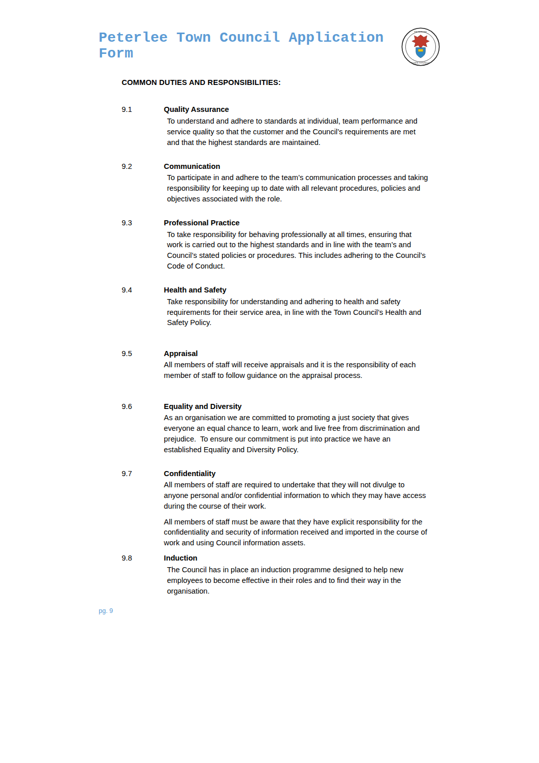Peterlee Town Council Application Form
PETERLEE TOWN COUNCIL
COMMON DUTIES AND RESPONSIBILITIES:
9.1
Quality Assurance
To understand and adhere to standards at individual, team performance and service quality so that the customer and the Council’s requirements are met and that the highest standards are maintained.
9.2
Communication
To participate in and adhere to the team’s communication processes and taking responsibility for keeping up to date with all relevant procedures, policies and objectives associated with the role.
9.3
Professional Practice
To take responsibility for behaving professionally at all times, ensuring that work is carried out to the highest standards and in line with the team’s and Council’s stated policies or procedures. This includes adhering to the Council’s Code of Conduct.
9.4
Health and Safety
Take responsibility for understanding and adhering to health and safety requirements for their service area, in line with the Town Council’s Health and Safety Policy.
9.5
Appraisal
All members of staff will receive appraisals and it is the responsibility of each member of staff to follow guidance on the appraisal process.
9.6
Equality and Diversity
As an organisation we are committed to promoting a just society that gives everyone an equal chance to learn, work and live free from discrimination and prejudice. To ensure our commitment is put into practice we have an established Equality and Diversity Policy.
9.7
Confidentiality
All members of staff are required to undertake that they will not divulge to anyone personal and/or confidential information to which they may have access during the course of their work.
All members of staff must be aware that they have explicit responsibility for the confidentiality and security of information received and imported in the course of work and using Council information assets.
9.8
Induction
The Council has in place an induction programme designed to help new employees to become effective in their roles and to find their way in the organisation.
pg. 9